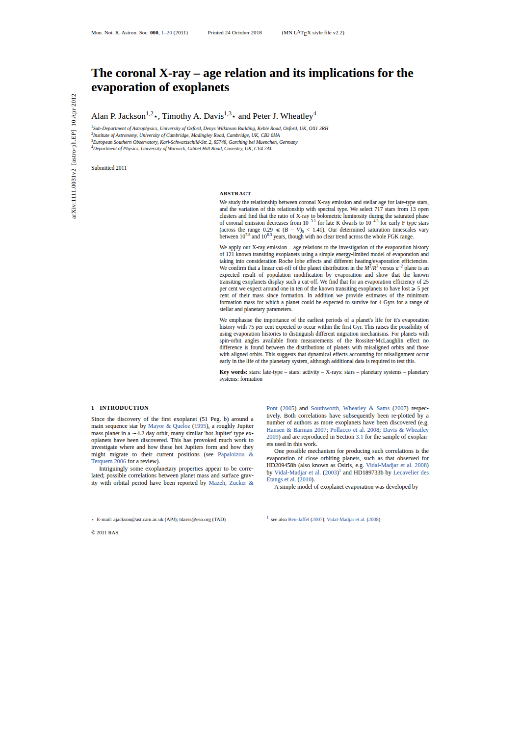arXiv:1111.0031v2 [astro-ph.EP] 10 Apr 2012
Mon. Not. R. Astron. Soc. 000, 1–20 (2011) Printed 24 October 2018 (MN LATEX style file v2.2)
The coronal X-ray – age relation and its implications for the evaporation of exoplanets
Alan P. Jackson1,2⋆, Timothy A. Davis1,3⋆ and Peter J. Wheatley4
1Sub-Department of Astrophysics, University of Oxford, Denys Wilkinson Building, Keble Road, Oxford, UK, OX1 3RH
2Institute of Astronomy, University of Cambridge, Madingley Road, Cambridge, UK, CB3 0HA
3European Southern Observatory, Karl-Schwarzschild-Str. 2, 85748, Garching bei Muenchen, Germany
4Department of Physics, University of Warwick, Gibbet Hill Road, Coventry, UK, CV4 7AL
Submitted 2011
ABSTRACT
We study the relationship between coronal X-ray emission and stellar age for late-type stars, and the variation of this relationship with spectral type. We select 717 stars from 13 open clusters and find that the ratio of X-ray to bolometric luminosity during the saturated phase of coronal emission decreases from 10−3.1 for late K-dwarfs to 10−4.3 for early F-type stars (across the range 0.29 ⩽ (B − V)0 < 1.41). Our determined saturation timescales vary between 107.8 and 108.3 years, though with no clear trend across the whole FGK range.
We apply our X-ray emission – age relations to the investigation of the evaporation history of 121 known transiting exoplanets using a simple energy-limited model of evaporation and taking into consideration Roche lobe effects and different heating/evaporation efficiencies. We confirm that a linear cut-off of the planet distribution in the M2/R3 versus a−2 plane is an expected result of population modification by evaporation and show that the known transiting exoplanets display such a cut-off. We find that for an evaporation efficiency of 25 per cent we expect around one in ten of the known transiting exoplanets to have lost ⩾ 5 per cent of their mass since formation. In addition we provide estimates of the minimum formation mass for which a planet could be expected to survive for 4 Gyrs for a range of stellar and planetary parameters.
We emphasise the importance of the earliest periods of a planet's life for it's evaporation history with 75 per cent expected to occur within the first Gyr. This raises the possibility of using evaporation histories to distinguish different migration mechanisms. For planets with spin-orbit angles available from measurements of the Rossiter-McLaughlin effect no difference is found between the distributions of planets with misaligned orbits and those with aligned orbits. This suggests that dynamical effects accounting for misalignment occur early in the life of the planetary system, although additional data is required to test this.
Key words: stars: late-type – stars: activity – X-rays: stars – planetary systems – planetary systems: formation
1 Introduction
Since the discovery of the first exoplanet (51 Peg. b) around a main sequence star by Mayor & Queloz (1995), a roughly Jupiter mass planet in a ∼4.2 day orbit, many similar 'hot Jupiter' type exoplanets have been discovered. This has provoked much work to investigate where and how these hot Jupiters form and how they might migrate to their current positions (see Papaloizou & Terquem 2006 for a review).
Intriguingly some exoplanetary properties appear to be correlated; possible correlations between planet mass and surface gravity with orbital period have been reported by Mazeh, Zucker & Pont (2005) and Southworth, Wheatley & Sams (2007) respectively. Both correlations have subsequently been re-plotted by a number of authors as more exoplanets have been discovered (e.g. Hansen & Barman 2007; Pollacco et al. 2008; Davis & Wheatley 2009) and are reproduced in Section 3.1 for the sample of exoplanets used in this work.
One possible mechanism for producing such correlations is the evaporation of close orbiting planets, such as that observed for HD209458b (also known as Osiris, e.g. Vidal-Madjar et al. 2008) by Vidal-Madjar et al. (2003)1 and HD189733b by Lecavelier des Etangs et al. (2010).
A simple model of exoplanet evaporation was developed by
⋆ E-mail: ajackson@ast.cam.ac.uk (APJ); tdavis@eso.org (TAD)
1 see also Ben-Jaffel (2007); Vidal-Madjar et al. (2008)
© 2011 RAS